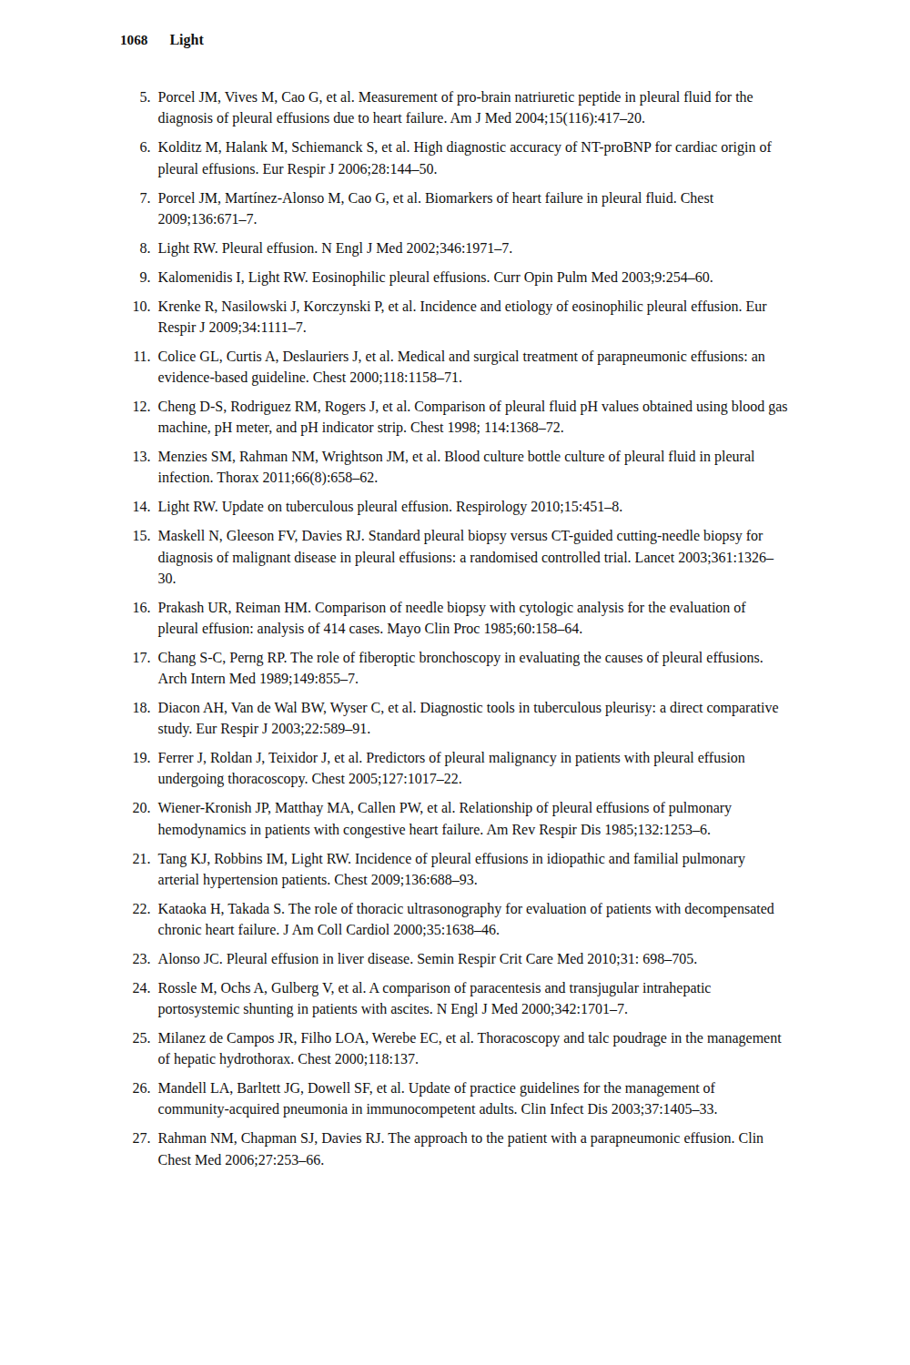1068 Light
Porcel JM, Vives M, Cao G, et al. Measurement of pro-brain natriuretic peptide in pleural fluid for the diagnosis of pleural effusions due to heart failure. Am J Med 2004;15(116):417–20.
Kolditz M, Halank M, Schiemanck S, et al. High diagnostic accuracy of NT-proBNP for cardiac origin of pleural effusions. Eur Respir J 2006;28:144–50.
Porcel JM, Martínez-Alonso M, Cao G, et al. Biomarkers of heart failure in pleural fluid. Chest 2009;136:671–7.
Light RW. Pleural effusion. N Engl J Med 2002;346:1971–7.
Kalomenidis I, Light RW. Eosinophilic pleural effusions. Curr Opin Pulm Med 2003;9:254–60.
Krenke R, Nasilowski J, Korczynski P, et al. Incidence and etiology of eosinophilic pleural effusion. Eur Respir J 2009;34:1111–7.
Colice GL, Curtis A, Deslauriers J, et al. Medical and surgical treatment of parapneumonic effusions: an evidence-based guideline. Chest 2000;118:1158–71.
Cheng D-S, Rodriguez RM, Rogers J, et al. Comparison of pleural fluid pH values obtained using blood gas machine, pH meter, and pH indicator strip. Chest 1998; 114:1368–72.
Menzies SM, Rahman NM, Wrightson JM, et al. Blood culture bottle culture of pleural fluid in pleural infection. Thorax 2011;66(8):658–62.
Light RW. Update on tuberculous pleural effusion. Respirology 2010;15:451–8.
Maskell N, Gleeson FV, Davies RJ. Standard pleural biopsy versus CT-guided cutting-needle biopsy for diagnosis of malignant disease in pleural effusions: a randomised controlled trial. Lancet 2003;361:1326–30.
Prakash UR, Reiman HM. Comparison of needle biopsy with cytologic analysis for the evaluation of pleural effusion: analysis of 414 cases. Mayo Clin Proc 1985;60:158–64.
Chang S-C, Perng RP. The role of fiberoptic bronchoscopy in evaluating the causes of pleural effusions. Arch Intern Med 1989;149:855–7.
Diacon AH, Van de Wal BW, Wyser C, et al. Diagnostic tools in tuberculous pleurisy: a direct comparative study. Eur Respir J 2003;22:589–91.
Ferrer J, Roldan J, Teixidor J, et al. Predictors of pleural malignancy in patients with pleural effusion undergoing thoracoscopy. Chest 2005;127:1017–22.
Wiener-Kronish JP, Matthay MA, Callen PW, et al. Relationship of pleural effusions of pulmonary hemodynamics in patients with congestive heart failure. Am Rev Respir Dis 1985;132:1253–6.
Tang KJ, Robbins IM, Light RW. Incidence of pleural effusions in idiopathic and familial pulmonary arterial hypertension patients. Chest 2009;136:688–93.
Kataoka H, Takada S. The role of thoracic ultrasonography for evaluation of patients with decompensated chronic heart failure. J Am Coll Cardiol 2000;35:1638–46.
Alonso JC. Pleural effusion in liver disease. Semin Respir Crit Care Med 2010;31: 698–705.
Rossle M, Ochs A, Gulberg V, et al. A comparison of paracentesis and transjugular intrahepatic portosystemic shunting in patients with ascites. N Engl J Med 2000;342:1701–7.
Milanez de Campos JR, Filho LOA, Werebe EC, et al. Thoracoscopy and talc poudrage in the management of hepatic hydrothorax. Chest 2000;118:137.
Mandell LA, Barltett JG, Dowell SF, et al. Update of practice guidelines for the management of community-acquired pneumonia in immunocompetent adults. Clin Infect Dis 2003;37:1405–33.
Rahman NM, Chapman SJ, Davies RJ. The approach to the patient with a parapneumonic effusion. Clin Chest Med 2006;27:253–66.